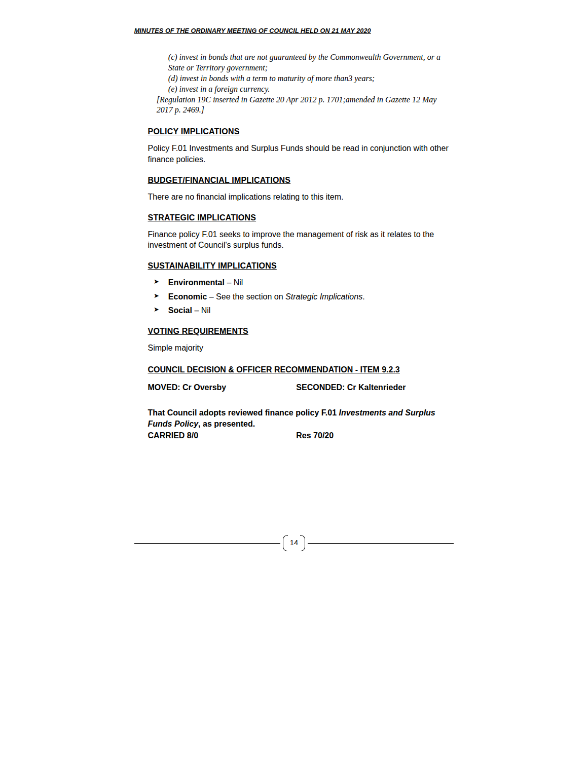MINUTES OF THE ORDINARY MEETING OF COUNCIL HELD ON 21 MAY 2020
(c) invest in bonds that are not guaranteed by the Commonwealth Government, or a State or Territory government;
(d) invest in bonds with a term to maturity of more than3 years;
(e) invest in a foreign currency.
[Regulation 19C inserted in Gazette 20 Apr 2012 p. 1701;amended in Gazette 12 May 2017 p. 2469.]
POLICY IMPLICATIONS
Policy F.01 Investments and Surplus Funds should be read in conjunction with other finance policies.
BUDGET/FINANCIAL IMPLICATIONS
There are no financial implications relating to this item.
STRATEGIC IMPLICATIONS
Finance policy F.01 seeks to improve the management of risk as it relates to the investment of Council's surplus funds.
SUSTAINABILITY IMPLICATIONS
Environmental – Nil
Economic – See the section on Strategic Implications.
Social – Nil
VOTING REQUIREMENTS
Simple majority
COUNCIL DECISION & OFFICER RECOMMENDATION - ITEM 9.2.3
MOVED: Cr Oversby SECONDED: Cr Kaltenrieder
That Council adopts reviewed finance policy F.01 Investments and Surplus Funds Policy, as presented.
CARRIED 8/0 Res 70/20
14